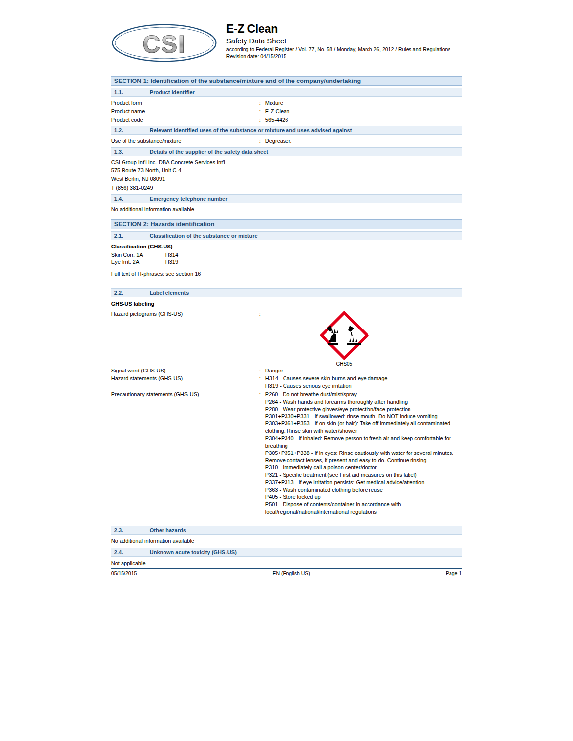CSI CSI
E-Z Clean
Safety Data Sheet
according to Federal Register / Vol. 77, No. 58 / Monday, March 26, 2012 / Rules and Regulations
Revision date: 04/15/2015
SECTION 1: Identification of the substance/mixture and of the company/undertaking
1.1. Product identifier
Product form
:
Mixture
Product name
:
E-Z Clean
Product code
:
565-4426
1.2. Relevant identified uses of the substance or mixture and uses advised against
Use of the substance/mixture
:
Degreaser.
1.3. Details of the supplier of the safety data sheet
CSI Group Int'l Inc.-DBA Concrete Services Int'l
575 Route 73 North, Unit C-4
West Berlin, NJ 08091
T (856) 381-0249
1.4. Emergency telephone number
No additional information available
SECTION 2: Hazards identification
2.1. Classification of the substance or mixture
Classification (GHS-US)
Skin Corr. 1AH314
Eye Irrit. 2AH319
Full text of H-phrases: see section 16
2.2. Label elements
GHS-US labeling
Hazard pictograms (GHS-US)
:
GHS05
Signal word (GHS-US)
:
Danger
Hazard statements (GHS-US)
:
H314 - Causes severe skin burns and eye damage
H319 - Causes serious eye irritation
Precautionary statements (GHS-US)
:
P260 - Do not breathe dust/mist/spray
P264 - Wash hands and forearms thoroughly after handling
P280 - Wear protective gloves/eye protection/face protection
P301+P330+P331 - If swallowed: rinse mouth. Do NOT induce vomiting
P303+P361+P353 - If on skin (or hair): Take off immediately all contaminated clothing. Rinse skin with water/shower
P304+P340 - If inhaled: Remove person to fresh air and keep comfortable for breathing
P305+P351+P338 - If in eyes: Rinse cautiously with water for several minutes. Remove contact lenses, if present and easy to do. Continue rinsing
P310 - Immediately call a poison center/doctor
P321 - Specific treatment (see First aid measures on this label)
P337+P313 - If eye irritation persists: Get medical advice/attention
P363 - Wash contaminated clothing before reuse
P405 - Store locked up
P501 - Dispose of contents/container in accordance with local/regional/national/international regulations
2.3. Other hazards
No additional information available
2.4. Unknown acute toxicity (GHS-US)
Not applicable
05/15/2015
EN (English US)
Page 1